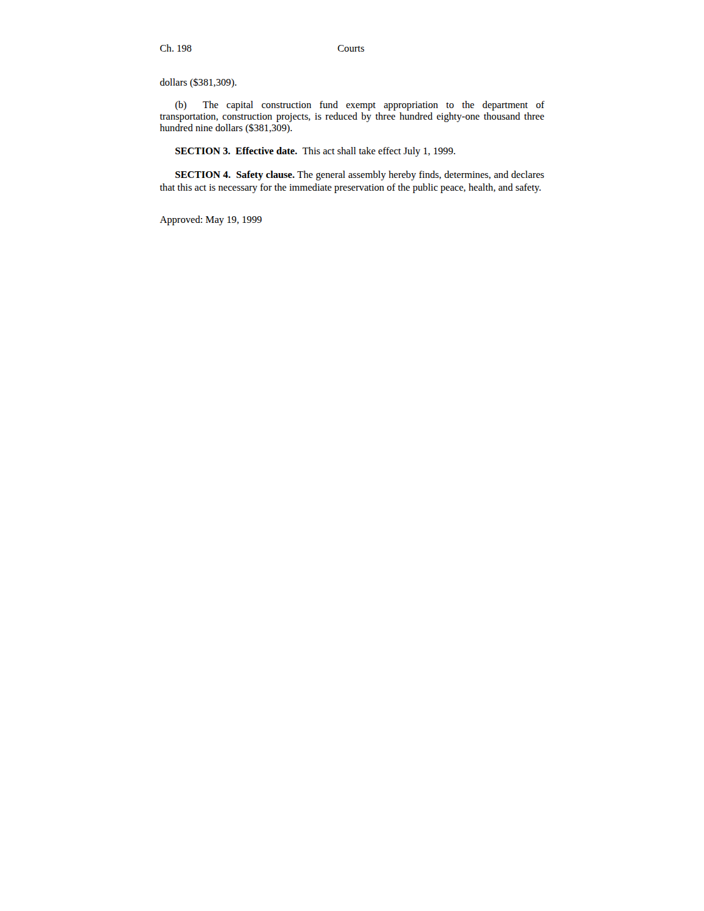Ch. 198
Courts
dollars ($381,309).
(b) The capital construction fund exempt appropriation to the department of transportation, construction projects, is reduced by three hundred eighty-one thousand three hundred nine dollars ($381,309).
SECTION 3. Effective date. This act shall take effect July 1, 1999.
SECTION 4. Safety clause. The general assembly hereby finds, determines, and declares that this act is necessary for the immediate preservation of the public peace, health, and safety.
Approved: May 19, 1999